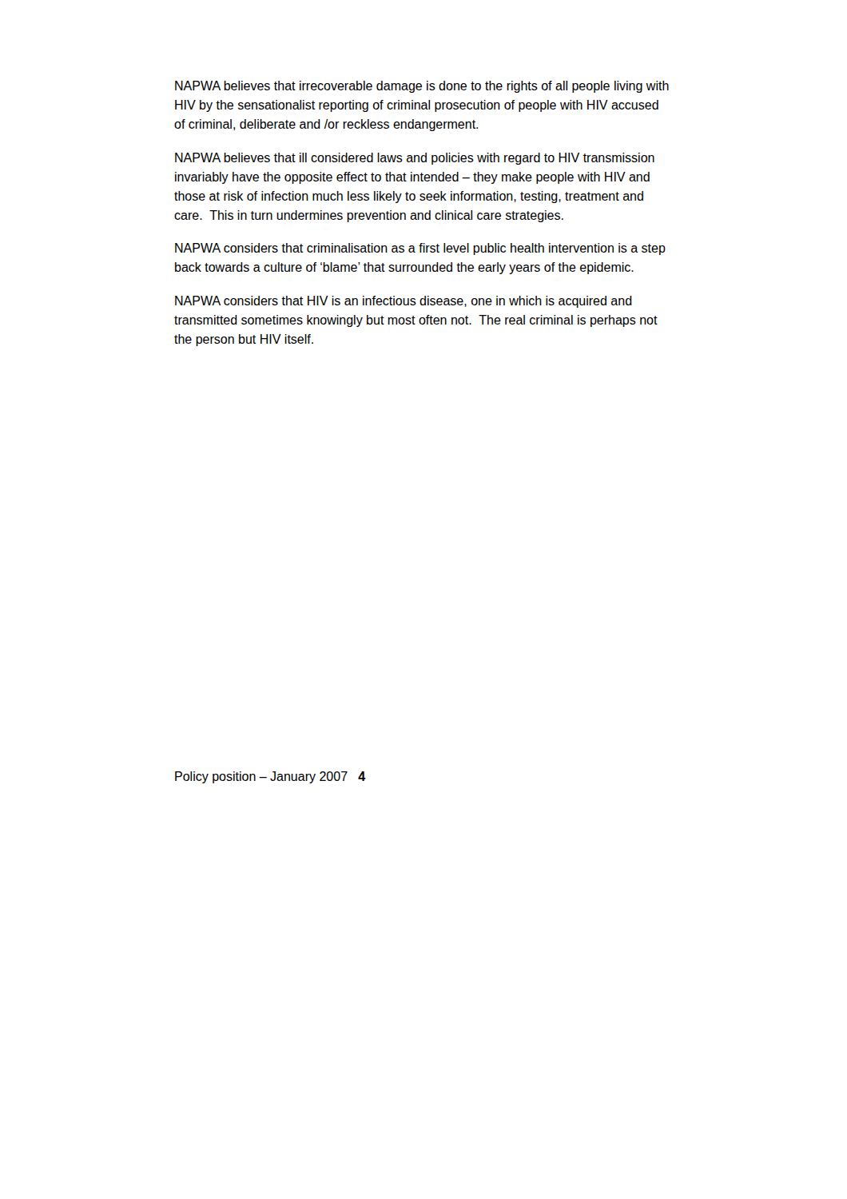NAPWA believes that irrecoverable damage is done to the rights of all people living with HIV by the sensationalist reporting of criminal prosecution of people with HIV accused of criminal, deliberate and /or reckless endangerment.
NAPWA believes that ill considered laws and policies with regard to HIV transmission invariably have the opposite effect to that intended – they make people with HIV and those at risk of infection much less likely to seek information, testing, treatment and care. This in turn undermines prevention and clinical care strategies.
NAPWA considers that criminalisation as a first level public health intervention is a step back towards a culture of ‘blame’ that surrounded the early years of the epidemic.
NAPWA considers that HIV is an infectious disease, one in which is acquired and transmitted sometimes knowingly but most often not. The real criminal is perhaps not the person but HIV itself.
Policy position – January 2007 4